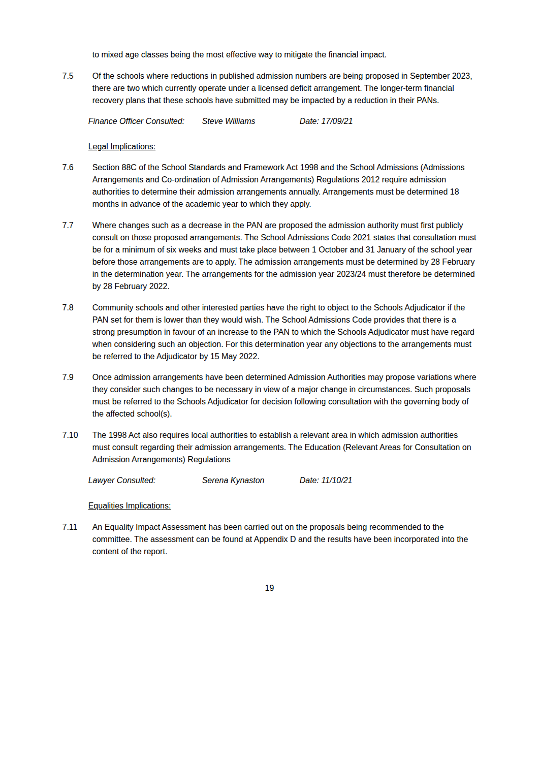to mixed age classes being the most effective way to mitigate the financial impact.
7.5
Of the schools where reductions in published admission numbers are being proposed in September 2023, there are two which currently operate under a licensed deficit arrangement. The longer-term financial recovery plans that these schools have submitted may be impacted by a reduction in their PANs.
Finance Officer Consulted:
Steve Williams
Date: 17/09/21
Legal Implications:
7.6
Section 88C of the School Standards and Framework Act 1998 and the School Admissions (Admissions Arrangements and Co-ordination of Admission Arrangements) Regulations 2012 require admission authorities to determine their admission arrangements annually. Arrangements must be determined 18 months in advance of the academic year to which they apply.
7.7
Where changes such as a decrease in the PAN are proposed the admission authority must first publicly consult on those proposed arrangements. The School Admissions Code 2021 states that consultation must be for a minimum of six weeks and must take place between 1 October and 31 January of the school year before those arrangements are to apply. The admission arrangements must be determined by 28 February in the determination year. The arrangements for the admission year 2023/24 must therefore be determined by 28 February 2022.
7.8
Community schools and other interested parties have the right to object to the Schools Adjudicator if the PAN set for them is lower than they would wish. The School Admissions Code provides that there is a strong presumption in favour of an increase to the PAN to which the Schools Adjudicator must have regard when considering such an objection. For this determination year any objections to the arrangements must be referred to the Adjudicator by 15 May 2022.
7.9
Once admission arrangements have been determined Admission Authorities may propose variations where they consider such changes to be necessary in view of a major change in circumstances. Such proposals must be referred to the Schools Adjudicator for decision following consultation with the governing body of the affected school(s).
7.10
The 1998 Act also requires local authorities to establish a relevant area in which admission authorities must consult regarding their admission arrangements. The Education (Relevant Areas for Consultation on Admission Arrangements) Regulations
Lawyer Consulted:
Serena Kynaston
Date: 11/10/21
Equalities Implications:
7.11
An Equality Impact Assessment has been carried out on the proposals being recommended to the committee. The assessment can be found at Appendix D and the results have been incorporated into the content of the report.
19